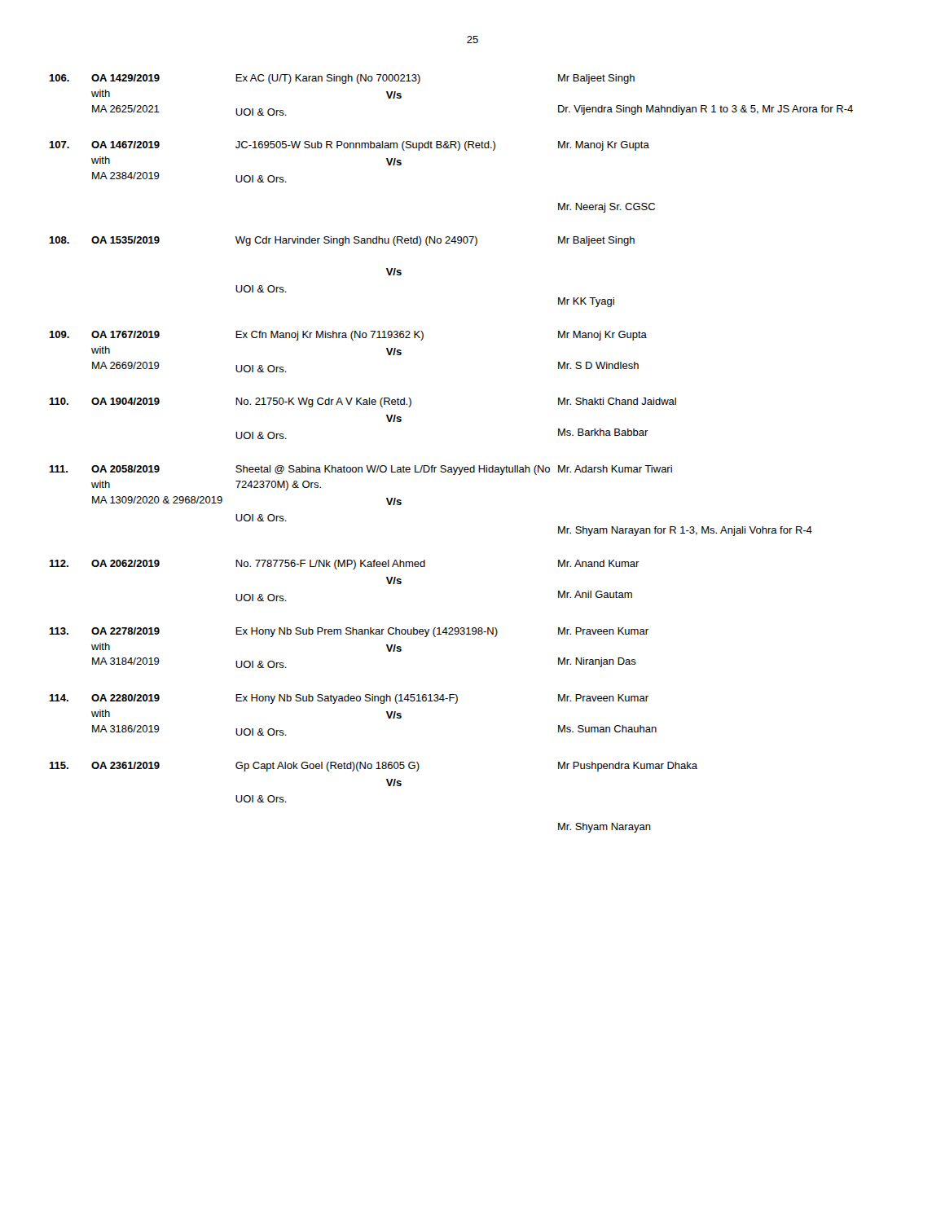25
| 106. | OA 1429/2019 with MA 2625/2021 | Ex AC (U/T) Karan Singh (No 7000213) V/s UOI & Ors. | Mr Baljeet Singh Dr. Vijendra Singh Mahndiyan R 1 to 3 & 5, Mr JS Arora for R-4 |
| 107. | OA 1467/2019 with MA 2384/2019 | JC-169505-W Sub R Ponnmbalam (Supdt B&R) (Retd.) V/s UOI & Ors. | Mr. Manoj Kr Gupta Mr. Neeraj Sr. CGSC |
| 108. | OA 1535/2019 | Wg Cdr Harvinder Singh Sandhu (Retd) (No 24907) V/s UOI & Ors. | Mr Baljeet Singh Mr KK Tyagi |
| 109. | OA 1767/2019 with MA 2669/2019 | Ex Cfn Manoj Kr Mishra (No 7119362 K) V/s UOI & Ors. | Mr Manoj Kr Gupta Mr. S D Windlesh |
| 110. | OA 1904/2019 | No. 21750-K Wg Cdr A V Kale (Retd.) V/s UOI & Ors. | Mr. Shakti Chand Jaidwal Ms. Barkha Babbar |
| 111. | OA 2058/2019 with MA 1309/2020 & 2968/2019 | Sheetal @ Sabina Khatoon W/O Late L/Dfr Sayyed Hidaytullah (No 7242370M) & Ors. V/s UOI & Ors. | Mr. Adarsh Kumar Tiwari Mr. Shyam Narayan for R 1-3, Ms. Anjali Vohra for R-4 |
| 112. | OA 2062/2019 | No. 7787756-F L/Nk (MP) Kafeel Ahmed V/s UOI & Ors. | Mr. Anand Kumar Mr. Anil Gautam |
| 113. | OA 2278/2019 with MA 3184/2019 | Ex Hony Nb Sub Prem Shankar Choubey (14293198-N) V/s UOI & Ors. | Mr. Praveen Kumar Mr. Niranjan Das |
| 114. | OA 2280/2019 with MA 3186/2019 | Ex Hony Nb Sub Satyadeo Singh (14516134-F) V/s UOI & Ors. | Mr. Praveen Kumar Ms. Suman Chauhan |
| 115. | OA 2361/2019 | Gp Capt Alok Goel (Retd)(No 18605 G) V/s UOI & Ors. | Mr Pushpendra Kumar Dhaka Mr. Shyam Narayan |